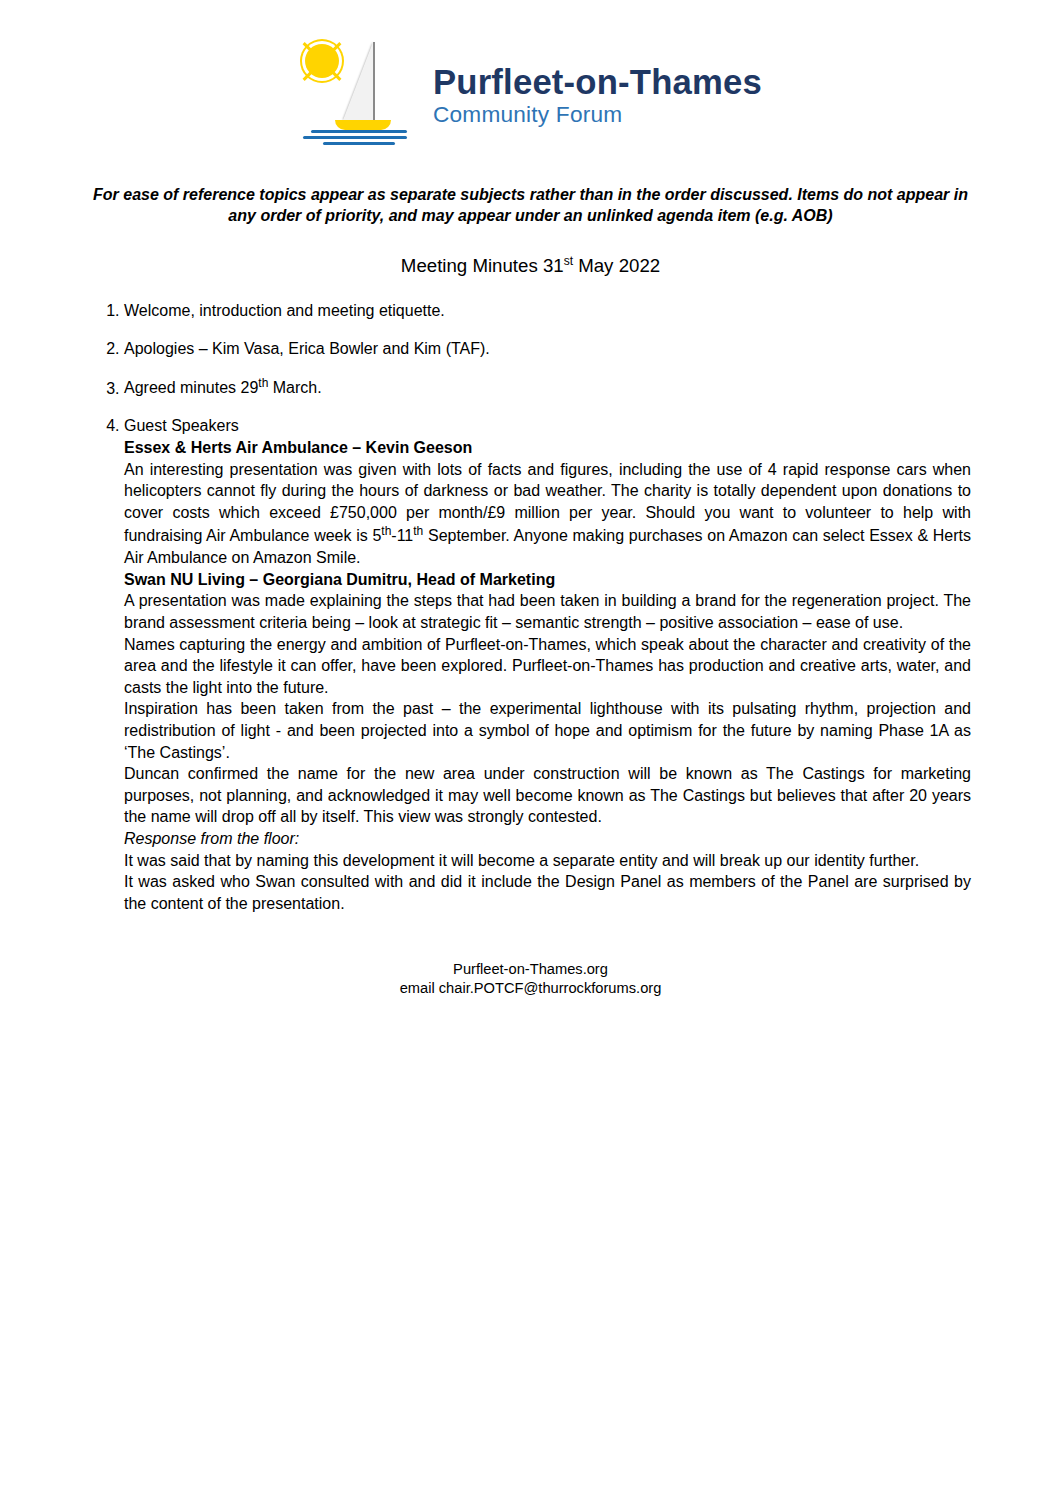Purfleet-on-Thames
Community Forum
For ease of reference topics appear as separate subjects rather than in the order discussed. Items do not appear in any order of priority, and may appear under an unlinked agenda item (e.g. AOB)
Meeting Minutes 31st May 2022
Welcome, introduction and meeting etiquette.
Apologies – Kim Vasa, Erica Bowler and Kim (TAF).
Agreed minutes 29th March.
Guest Speakers
Essex & Herts Air Ambulance – Kevin Geeson
An interesting presentation was given with lots of facts and figures, including the use of 4 rapid response cars when helicopters cannot fly during the hours of darkness or bad weather. The charity is totally dependent upon donations to cover costs which exceed £750,000 per month/£9 million per year. Should you want to volunteer to help with fundraising Air Ambulance week is 5th-11th September. Anyone making purchases on Amazon can select Essex & Herts Air Ambulance on Amazon Smile.
Swan NU Living – Georgiana Dumitru, Head of Marketing
A presentation was made explaining the steps that had been taken in building a brand for the regeneration project. The brand assessment criteria being – look at strategic fit – semantic strength – positive association – ease of use.
Names capturing the energy and ambition of Purfleet-on-Thames, which speak about the character and creativity of the area and the lifestyle it can offer, have been explored. Purfleet-on-Thames has production and creative arts, water, and casts the light into the future.
Inspiration has been taken from the past – the experimental lighthouse with its pulsating rhythm, projection and redistribution of light - and been projected into a symbol of hope and optimism for the future by naming Phase 1A as ‘The Castings’.
Duncan confirmed the name for the new area under construction will be known as The Castings for marketing purposes, not planning, and acknowledged it may well become known as The Castings but believes that after 20 years the name will drop off all by itself. This view was strongly contested.
Response from the floor:
It was said that by naming this development it will become a separate entity and will break up our identity further.
It was asked who Swan consulted with and did it include the Design Panel as members of the Panel are surprised by the content of the presentation.
Purfleet-on-Thames.org
email chair.POTCF@thurrockforums.org